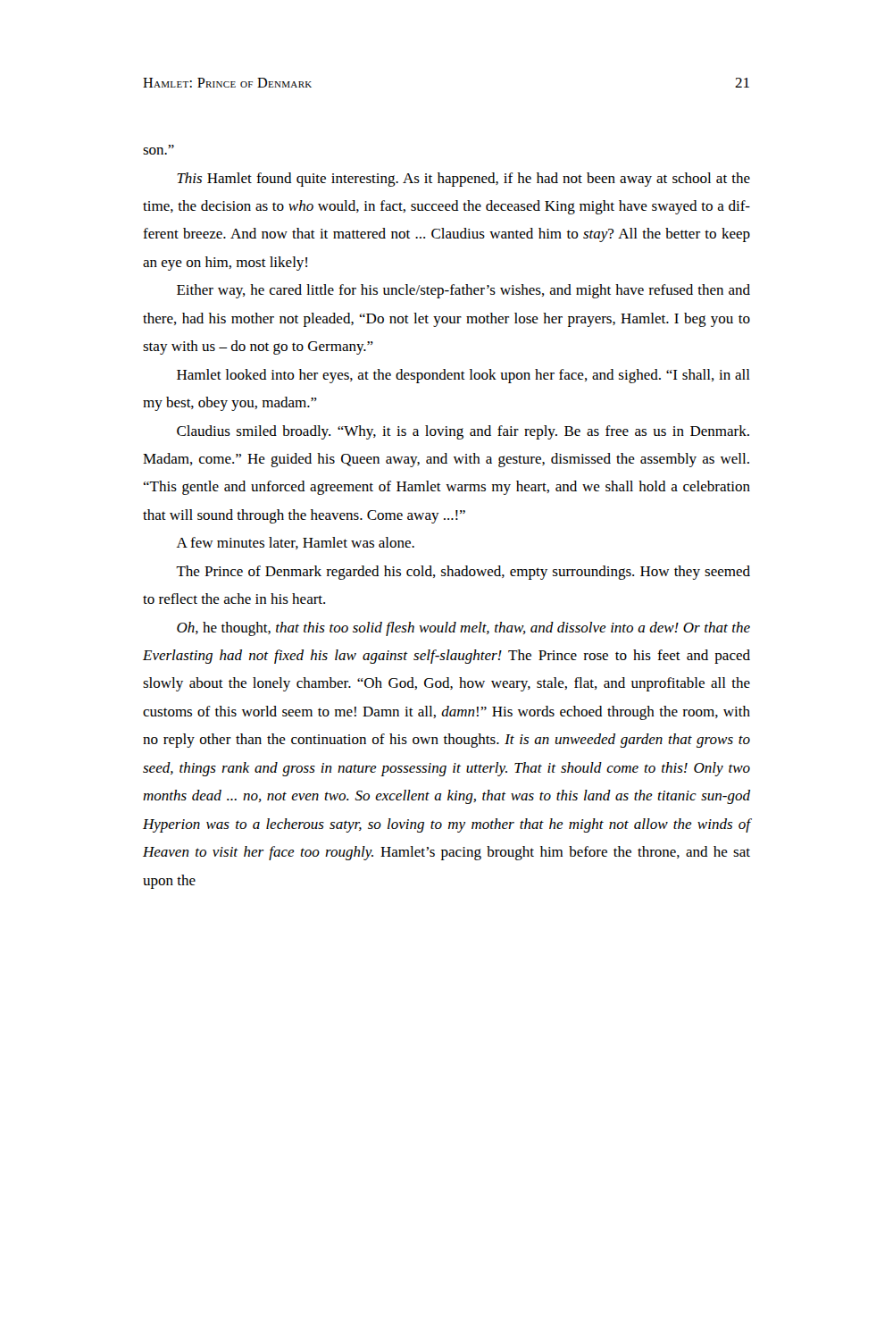Hamlet: Prince of Denmark 21
son.”
This Hamlet found quite interesting. As it happened, if he had not been away at school at the time, the decision as to who would, in fact, succeed the deceased King might have swayed to a different breeze. And now that it mattered not ... Claudius wanted him to stay? All the better to keep an eye on him, most likely!
Either way, he cared little for his uncle/step-father’s wishes, and might have refused then and there, had his mother not pleaded, “Do not let your mother lose her prayers, Hamlet. I beg you to stay with us – do not go to Germany.”
Hamlet looked into her eyes, at the despondent look upon her face, and sighed. “I shall, in all my best, obey you, madam.”
Claudius smiled broadly. “Why, it is a loving and fair reply. Be as free as us in Denmark. Madam, come.” He guided his Queen away, and with a gesture, dismissed the assembly as well. “This gentle and unforced agreement of Hamlet warms my heart, and we shall hold a celebration that will sound through the heavens. Come away ...!”
A few minutes later, Hamlet was alone.
The Prince of Denmark regarded his cold, shadowed, empty surroundings. How they seemed to reflect the ache in his heart.
Oh, he thought, that this too solid flesh would melt, thaw, and dissolve into a dew! Or that the Everlasting had not fixed his law against self-slaughter! The Prince rose to his feet and paced slowly about the lonely chamber. “Oh God, God, how weary, stale, flat, and unprofitable all the customs of this world seem to me! Damn it all, damn!” His words echoed through the room, with no reply other than the continuation of his own thoughts. It is an unweeded garden that grows to seed, things rank and gross in nature possessing it utterly. That it should come to this! Only two months dead ... no, not even two. So excellent a king, that was to this land as the titanic sun-god Hyperion was to a lecherous satyr, so loving to my mother that he might not allow the winds of Heaven to visit her face too roughly. Hamlet’s pacing brought him before the throne, and he sat upon the